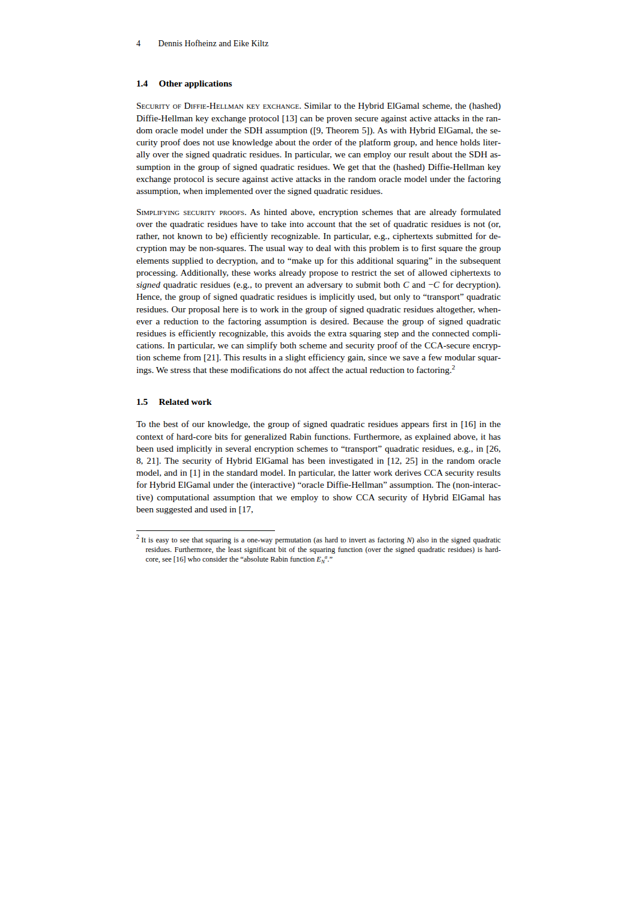4 Dennis Hofheinz and Eike Kiltz
1.4 Other applications
Security of Diffie-Hellman key exchange. Similar to the Hybrid ElGamal scheme, the (hashed) Diffie-Hellman key exchange protocol [13] can be proven secure against active attacks in the random oracle model under the SDH assumption ([9, Theorem 5]). As with Hybrid ElGamal, the security proof does not use knowledge about the order of the platform group, and hence holds literally over the signed quadratic residues. In particular, we can employ our result about the SDH assumption in the group of signed quadratic residues. We get that the (hashed) Diffie-Hellman key exchange protocol is secure against active attacks in the random oracle model under the factoring assumption, when implemented over the signed quadratic residues.
Simplifying security proofs. As hinted above, encryption schemes that are already formulated over the quadratic residues have to take into account that the set of quadratic residues is not (or, rather, not known to be) efficiently recognizable. In particular, e.g., ciphertexts submitted for decryption may be non-squares. The usual way to deal with this problem is to first square the group elements supplied to decryption, and to “make up for this additional squaring” in the subsequent processing. Additionally, these works already propose to restrict the set of allowed ciphertexts to signed quadratic residues (e.g., to prevent an adversary to submit both C and −C for decryption). Hence, the group of signed quadratic residues is implicitly used, but only to “transport” quadratic residues. Our proposal here is to work in the group of signed quadratic residues altogether, whenever a reduction to the factoring assumption is desired. Because the group of signed quadratic residues is efficiently recognizable, this avoids the extra squaring step and the connected complications. In particular, we can simplify both scheme and security proof of the CCA-secure encryption scheme from [21]. This results in a slight efficiency gain, since we save a few modular squarings. We stress that these modifications do not affect the actual reduction to factoring.2
1.5 Related work
To the best of our knowledge, the group of signed quadratic residues appears first in [16] in the context of hard-core bits for generalized Rabin functions. Furthermore, as explained above, it has been used implicitly in several encryption schemes to “transport” quadratic residues, e.g., in [26, 8, 21]. The security of Hybrid ElGamal has been investigated in [12, 25] in the random oracle model, and in [1] in the standard model. In particular, the latter work derives CCA security results for Hybrid ElGamal under the (interactive) “oracle Diffie-Hellman” assumption. The (non-interactive) computational assumption that we employ to show CCA security of Hybrid ElGamal has been suggested and used in [17,
2It is easy to see that squaring is a one-way permutation (as hard to invert as factoring N) also in the signed quadratic residues. Furthermore, the least significant bit of the squaring function (over the signed quadratic residues) is hard-core, see [16] who consider the “absolute Rabin function ENa.”